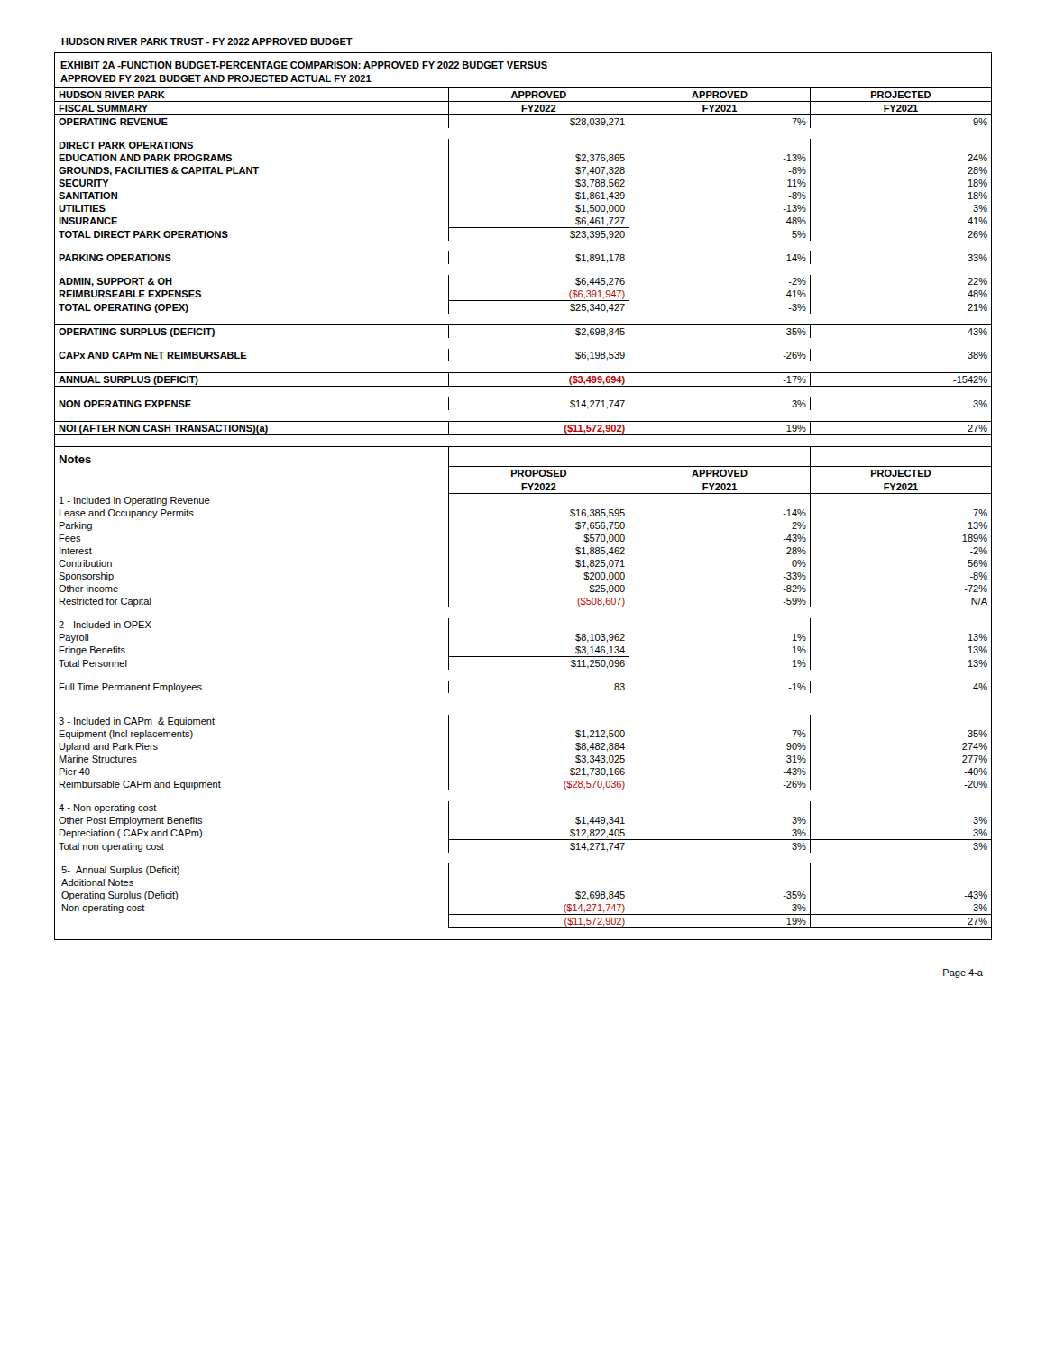HUDSON RIVER PARK TRUST - FY 2022 APPROVED BUDGET
EXHIBIT 2A -FUNCTION BUDGET-PERCENTAGE COMPARISON: APPROVED FY 2022 BUDGET VERSUS
APPROVED FY 2021 BUDGET AND PROJECTED ACTUAL FY 2021
| HUDSON RIVER PARK | APPROVED | APPROVED | PROJECTED |
| FISCAL SUMMARY | FY2022 | FY2021 | FY2021 |
| OPERATING REVENUE | $28,039,271 | -7% | 9% |
| DIRECT PARK OPERATIONS | | | |
| EDUCATION AND PARK PROGRAMS | $2,376,865 | -13% | 24% |
| GROUNDS, FACILITIES & CAPITAL PLANT | $7,407,328 | -8% | 28% |
| SECURITY | $3,788,562 | 11% | 18% |
| SANITATION | $1,861,439 | -8% | 18% |
| UTILITIES | $1,500,000 | -13% | 3% |
| INSURANCE | $6,461,727 | 48% | 41% |
| TOTAL DIRECT PARK OPERATIONS | $23,395,920 | 5% | 26% |
| PARKING OPERATIONS | $1,891,178 | 14% | 33% |
| ADMIN, SUPPORT & OH | $6,445,276 | -2% | 22% |
| REIMBURSEABLE EXPENSES | ($6,391,947) | 41% | 48% |
| TOTAL OPERATING (OPEX) | $25,340,427 | -3% | 21% |
| OPERATING SURPLUS (DEFICIT) | $2,698,845 | -35% | -43% |
| CAPx AND CAPm NET REIMBURSABLE | $6,198,539 | -26% | 38% |
| ANNUAL SURPLUS (DEFICIT) | ($3,499,694) | -17% | -1542% |
| NON OPERATING EXPENSE | $14,271,747 | 3% | 3% |
| NOI (AFTER NON CASH TRANSACTIONS)(a) | ($11,572,902) | 19% | 27% |
| Notes | | | |
| | PROPOSED | APPROVED | PROJECTED |
| | FY2022 | FY2021 | FY2021 |
| 1 - Included in Operating Revenue | | | |
| Lease and Occupancy Permits | $16,385,595 | -14% | 7% |
| Parking | $7,656,750 | 2% | 13% |
| Fees | $570,000 | -43% | 189% |
| Interest | $1,885,462 | 28% | -2% |
| Contribution | $1,825,071 | 0% | 56% |
| Sponsorship | $200,000 | -33% | -8% |
| Other income | $25,000 | -82% | -72% |
| Restricted for Capital | ($508,607) | -59% | N/A |
| 2 - Included in OPEX | | | |
| Payroll | $8,103,962 | 1% | 13% |
| Fringe Benefits | $3,146,134 | 1% | 13% |
| Total Personnel | $11,250,096 | 1% | 13% |
| Full Time Permanent Employees | 83 | -1% | 4% |
| 3 - Included in CAPm & Equipment | | | |
| Equipment (Incl replacements) | $1,212,500 | -7% | 35% |
| Upland and Park Piers | $8,482,884 | 90% | 274% |
| Marine Structures | $3,343,025 | 31% | 277% |
| Pier 40 | $21,730,166 | -43% | -40% |
| Reimbursable CAPm and Equipment | ($28,570,036) | -26% | -20% |
| 4 - Non operating cost | | | |
| Other Post Employment Benefits | $1,449,341 | 3% | 3% |
| Depreciation ( CAPx and CAPm) | $12,822,405 | 3% | 3% |
| Total non operating cost | $14,271,747 | 3% | 3% |
| 5- Annual Surplus (Deficit) | | | |
| Additional Notes | | | |
| Operating Surplus (Deficit) | $2,698,845 | -35% | -43% |
| Non operating cost | ($14,271,747) | 3% | 3% |
| | ($11,572,902) | 19% | 27% |
Page 4-a